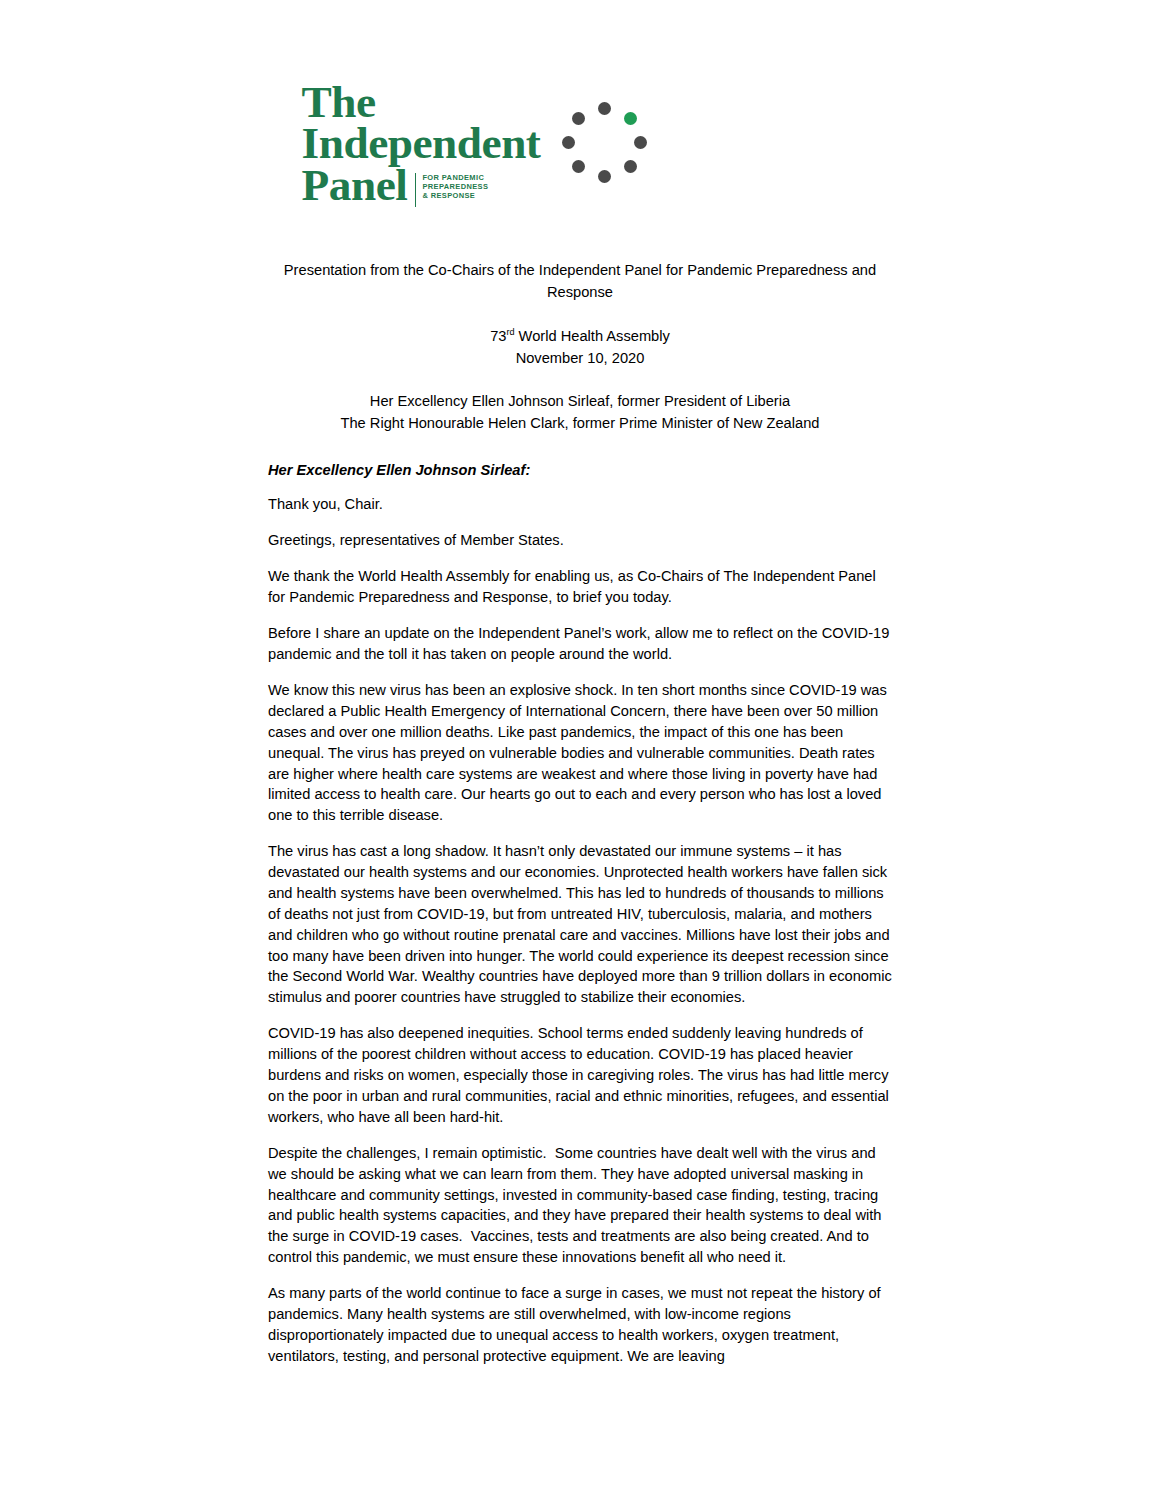The
Independent
Panel FOR PANDEMIC
PREPAREDNESS
& RESPONSE
Presentation from the Co-Chairs of the Independent Panel for Pandemic Preparedness and Response
73rd World Health Assembly
November 10, 2020
Her Excellency Ellen Johnson Sirleaf, former President of Liberia
The Right Honourable Helen Clark, former Prime Minister of New Zealand
Her Excellency Ellen Johnson Sirleaf:
Thank you, Chair.
Greetings, representatives of Member States.
We thank the World Health Assembly for enabling us, as Co-Chairs of The Independent Panel for Pandemic Preparedness and Response, to brief you today.
Before I share an update on the Independent Panel’s work, allow me to reflect on the COVID-19 pandemic and the toll it has taken on people around the world.
We know this new virus has been an explosive shock. In ten short months since COVID-19 was declared a Public Health Emergency of International Concern, there have been over 50 million cases and over one million deaths. Like past pandemics, the impact of this one has been unequal. The virus has preyed on vulnerable bodies and vulnerable communities. Death rates are higher where health care systems are weakest and where those living in poverty have had limited access to health care. Our hearts go out to each and every person who has lost a loved one to this terrible disease.
The virus has cast a long shadow. It hasn’t only devastated our immune systems – it has devastated our health systems and our economies. Unprotected health workers have fallen sick and health systems have been overwhelmed. This has led to hundreds of thousands to millions of deaths not just from COVID-19, but from untreated HIV, tuberculosis, malaria, and mothers and children who go without routine prenatal care and vaccines. Millions have lost their jobs and too many have been driven into hunger. The world could experience its deepest recession since the Second World War. Wealthy countries have deployed more than 9 trillion dollars in economic stimulus and poorer countries have struggled to stabilize their economies.
COVID-19 has also deepened inequities. School terms ended suddenly leaving hundreds of millions of the poorest children without access to education. COVID-19 has placed heavier burdens and risks on women, especially those in caregiving roles. The virus has had little mercy on the poor in urban and rural communities, racial and ethnic minorities, refugees, and essential workers, who have all been hard-hit.
Despite the challenges, I remain optimistic. Some countries have dealt well with the virus and we should be asking what we can learn from them. They have adopted universal masking in healthcare and community settings, invested in community-based case finding, testing, tracing and public health systems capacities, and they have prepared their health systems to deal with the surge in COVID-19 cases. Vaccines, tests and treatments are also being created. And to control this pandemic, we must ensure these innovations benefit all who need it.
As many parts of the world continue to face a surge in cases, we must not repeat the history of pandemics. Many health systems are still overwhelmed, with low-income regions disproportionately impacted due to unequal access to health workers, oxygen treatment, ventilators, testing, and personal protective equipment. We are leaving